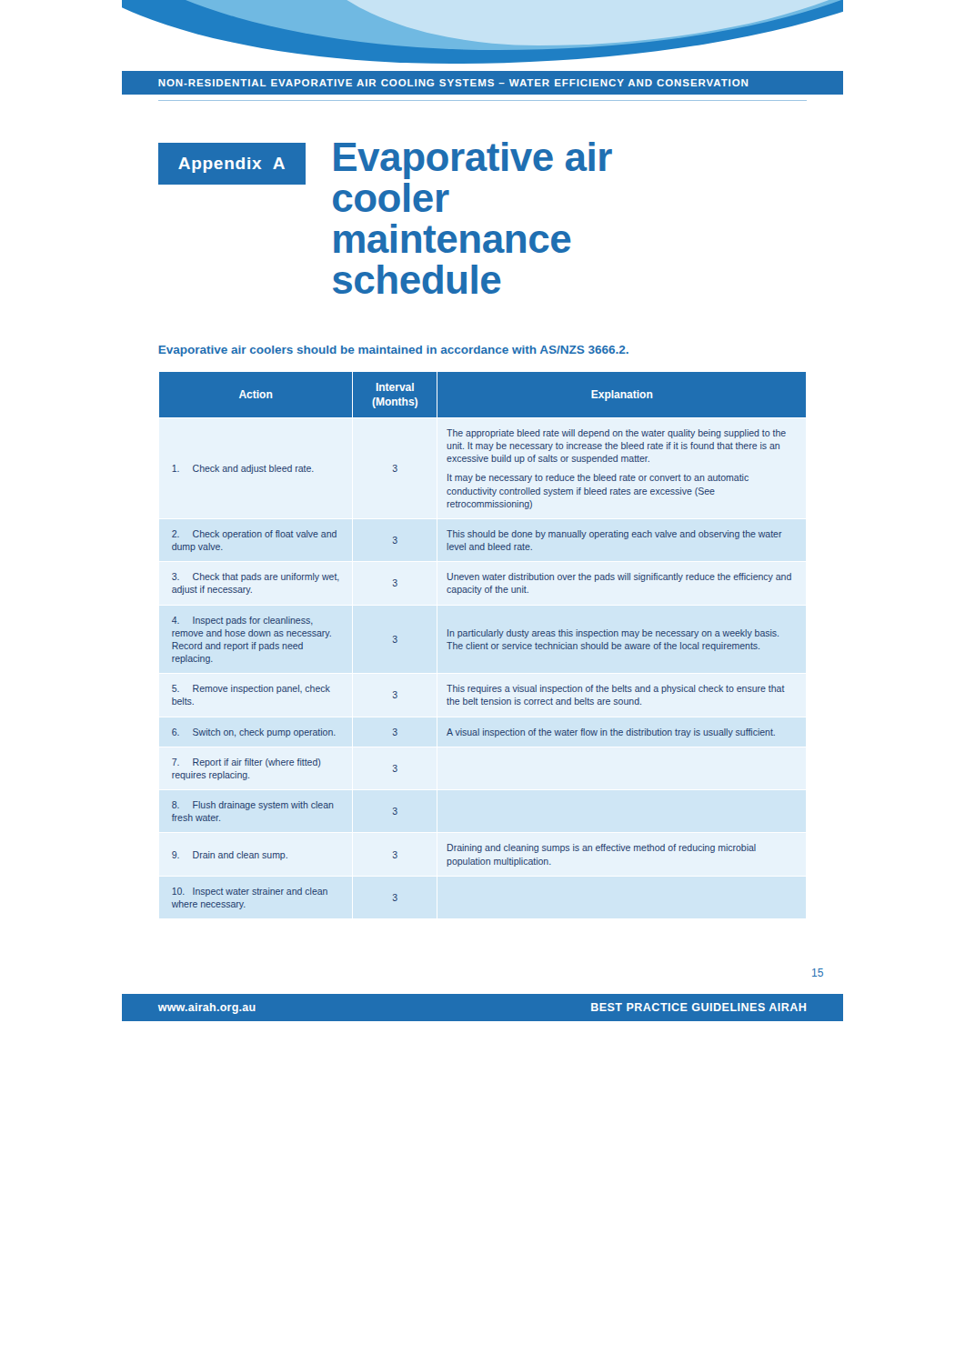Non-residential evaporative air cooling systems – water efficiency and conservation
Appendix A
Evaporative air cooler maintenance schedule
Evaporative air coolers should be maintained in accordance with AS/NZS 3666.2.
| Action | Interval (Months) | Explanation |
| --- | --- | --- |
| 1. Check and adjust bleed rate. | 3 | The appropriate bleed rate will depend on the water quality being supplied to the unit. It may be necessary to increase the bleed rate if it is found that there is an excessive build up of salts or suspended matter. It may be necessary to reduce the bleed rate or convert to an automatic conductivity controlled system if bleed rates are excessive (See retrocommissioning) |
| 2. Check operation of float valve and dump valve. | 3 | This should be done by manually operating each valve and observing the water level and bleed rate. |
| 3. Check that pads are uniformly wet, adjust if necessary. | 3 | Uneven water distribution over the pads will significantly reduce the efficiency and capacity of the unit. |
| 4. Inspect pads for cleanliness, remove and hose down as necessary. Record and report if pads need replacing. | 3 | In particularly dusty areas this inspection may be necessary on a weekly basis. The client or service technician should be aware of the local requirements. |
| 5. Remove inspection panel, check belts. | 3 | This requires a visual inspection of the belts and a physical check to ensure that the belt tension is correct and belts are sound. |
| 6. Switch on, check pump operation. | 3 | A visual inspection of the water flow in the distribution tray is usually sufficient. |
| 7. Report if air filter (where fitted) requires replacing. | 3 | |
| 8. Flush drainage system with clean fresh water. | 3 | |
| 9. Drain and clean sump. | 3 | Draining and cleaning sumps is an effective method of reducing microbial population multiplication. |
| 10. Inspect water strainer and clean where necessary. | 3 | |
15
www.airah.org.au
BEST PRACTICE GUIDELINES AIRAH